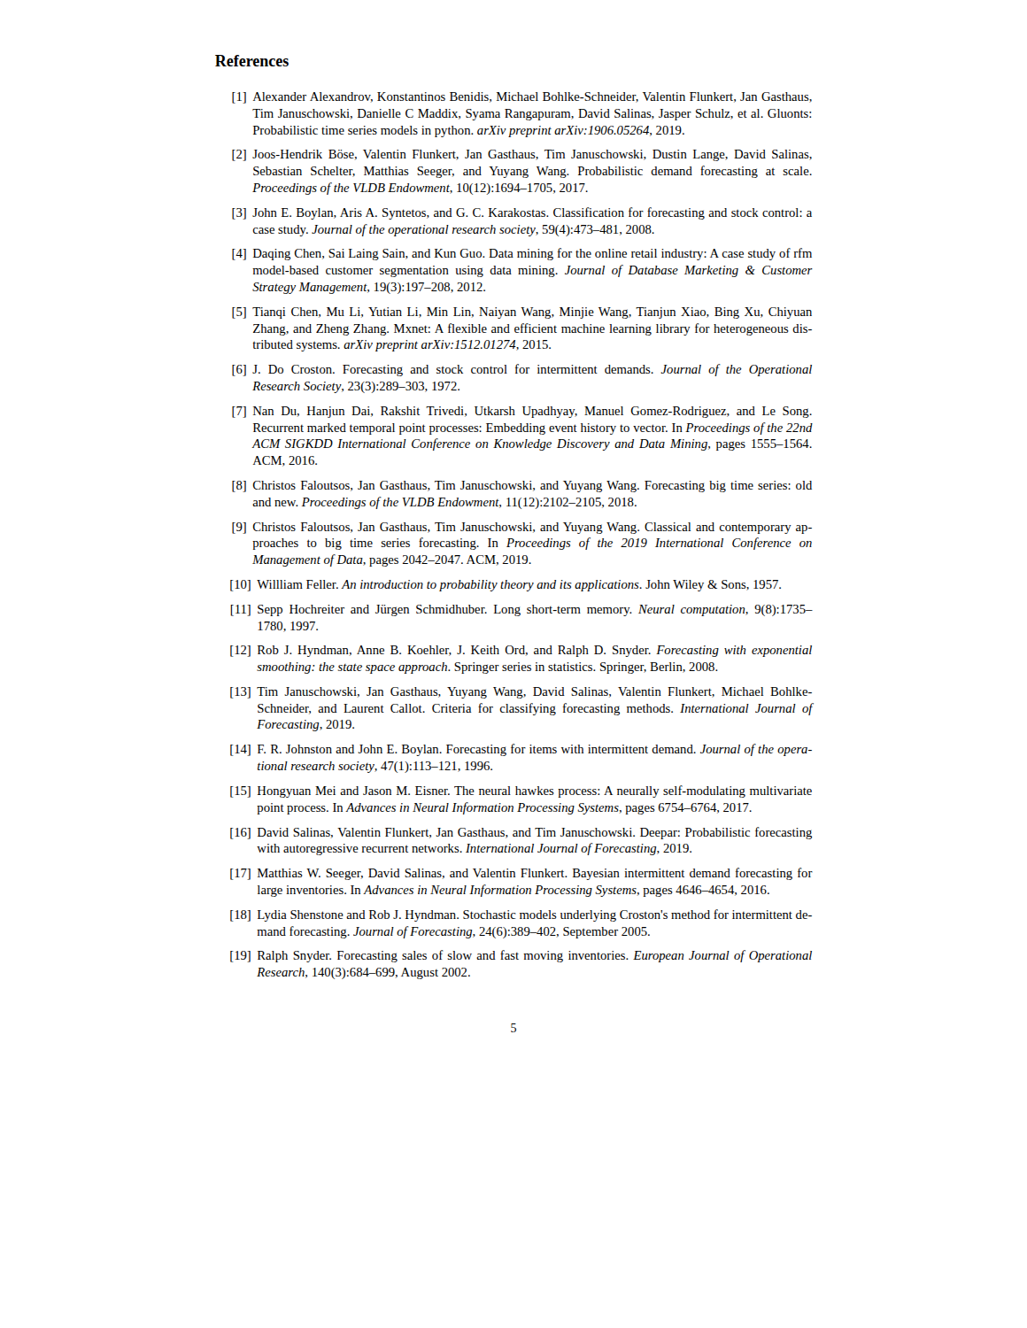References
Alexander Alexandrov, Konstantinos Benidis, Michael Bohlke-Schneider, Valentin Flunkert, Jan Gasthaus, Tim Januschowski, Danielle C Maddix, Syama Rangapuram, David Salinas, Jasper Schulz, et al. Gluonts: Probabilistic time series models in python. arXiv preprint arXiv:1906.05264, 2019.
Joos-Hendrik Böse, Valentin Flunkert, Jan Gasthaus, Tim Januschowski, Dustin Lange, David Salinas, Sebastian Schelter, Matthias Seeger, and Yuyang Wang. Probabilistic demand forecasting at scale. Proceedings of the VLDB Endowment, 10(12):1694–1705, 2017.
John E. Boylan, Aris A. Syntetos, and G. C. Karakostas. Classification for forecasting and stock control: a case study. Journal of the operational research society, 59(4):473–481, 2008.
Daqing Chen, Sai Laing Sain, and Kun Guo. Data mining for the online retail industry: A case study of rfm model-based customer segmentation using data mining. Journal of Database Marketing & Customer Strategy Management, 19(3):197–208, 2012.
Tianqi Chen, Mu Li, Yutian Li, Min Lin, Naiyan Wang, Minjie Wang, Tianjun Xiao, Bing Xu, Chiyuan Zhang, and Zheng Zhang. Mxnet: A flexible and efficient machine learning library for heterogeneous distributed systems. arXiv preprint arXiv:1512.01274, 2015.
J. Do Croston. Forecasting and stock control for intermittent demands. Journal of the Operational Research Society, 23(3):289–303, 1972.
Nan Du, Hanjun Dai, Rakshit Trivedi, Utkarsh Upadhyay, Manuel Gomez-Rodriguez, and Le Song. Recurrent marked temporal point processes: Embedding event history to vector. In Proceedings of the 22nd ACM SIGKDD International Conference on Knowledge Discovery and Data Mining, pages 1555–1564. ACM, 2016.
Christos Faloutsos, Jan Gasthaus, Tim Januschowski, and Yuyang Wang. Forecasting big time series: old and new. Proceedings of the VLDB Endowment, 11(12):2102–2105, 2018.
Christos Faloutsos, Jan Gasthaus, Tim Januschowski, and Yuyang Wang. Classical and contemporary approaches to big time series forecasting. In Proceedings of the 2019 International Conference on Management of Data, pages 2042–2047. ACM, 2019.
Willliam Feller. An introduction to probability theory and its applications. John Wiley & Sons, 1957.
Sepp Hochreiter and Jürgen Schmidhuber. Long short-term memory. Neural computation, 9(8):1735–1780, 1997.
Rob J. Hyndman, Anne B. Koehler, J. Keith Ord, and Ralph D. Snyder. Forecasting with exponential smoothing: the state space approach. Springer series in statistics. Springer, Berlin, 2008.
Tim Januschowski, Jan Gasthaus, Yuyang Wang, David Salinas, Valentin Flunkert, Michael Bohlke-Schneider, and Laurent Callot. Criteria for classifying forecasting methods. International Journal of Forecasting, 2019.
F. R. Johnston and John E. Boylan. Forecasting for items with intermittent demand. Journal of the operational research society, 47(1):113–121, 1996.
Hongyuan Mei and Jason M. Eisner. The neural hawkes process: A neurally self-modulating multivariate point process. In Advances in Neural Information Processing Systems, pages 6754–6764, 2017.
David Salinas, Valentin Flunkert, Jan Gasthaus, and Tim Januschowski. Deepar: Probabilistic forecasting with autoregressive recurrent networks. International Journal of Forecasting, 2019.
Matthias W. Seeger, David Salinas, and Valentin Flunkert. Bayesian intermittent demand forecasting for large inventories. In Advances in Neural Information Processing Systems, pages 4646–4654, 2016.
Lydia Shenstone and Rob J. Hyndman. Stochastic models underlying Croston's method for intermittent demand forecasting. Journal of Forecasting, 24(6):389–402, September 2005.
Ralph Snyder. Forecasting sales of slow and fast moving inventories. European Journal of Operational Research, 140(3):684–699, August 2002.
5